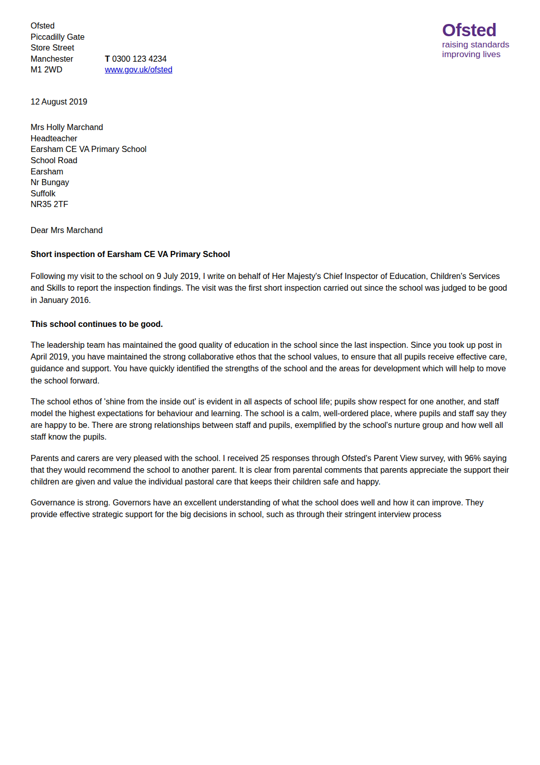Ofsted
Piccadilly Gate
Store Street
Manchester
M1 2WD
T 0300 123 4234
www.gov.uk/ofsted
Ofsted
raising standards
improving lives
12 August 2019
Mrs Holly Marchand
Headteacher
Earsham CE VA Primary School
School Road
Earsham
Nr Bungay
Suffolk
NR35 2TF
Dear Mrs Marchand
Short inspection of Earsham CE VA Primary School
Following my visit to the school on 9 July 2019, I write on behalf of Her Majesty's Chief Inspector of Education, Children's Services and Skills to report the inspection findings. The visit was the first short inspection carried out since the school was judged to be good in January 2016.
This school continues to be good.
The leadership team has maintained the good quality of education in the school since the last inspection. Since you took up post in April 2019, you have maintained the strong collaborative ethos that the school values, to ensure that all pupils receive effective care, guidance and support. You have quickly identified the strengths of the school and the areas for development which will help to move the school forward.
The school ethos of 'shine from the inside out' is evident in all aspects of school life; pupils show respect for one another, and staff model the highest expectations for behaviour and learning. The school is a calm, well-ordered place, where pupils and staff say they are happy to be. There are strong relationships between staff and pupils, exemplified by the school's nurture group and how well all staff know the pupils.
Parents and carers are very pleased with the school. I received 25 responses through Ofsted's Parent View survey, with 96% saying that they would recommend the school to another parent. It is clear from parental comments that parents appreciate the support their children are given and value the individual pastoral care that keeps their children safe and happy.
Governance is strong. Governors have an excellent understanding of what the school does well and how it can improve. They provide effective strategic support for the big decisions in school, such as through their stringent interview process